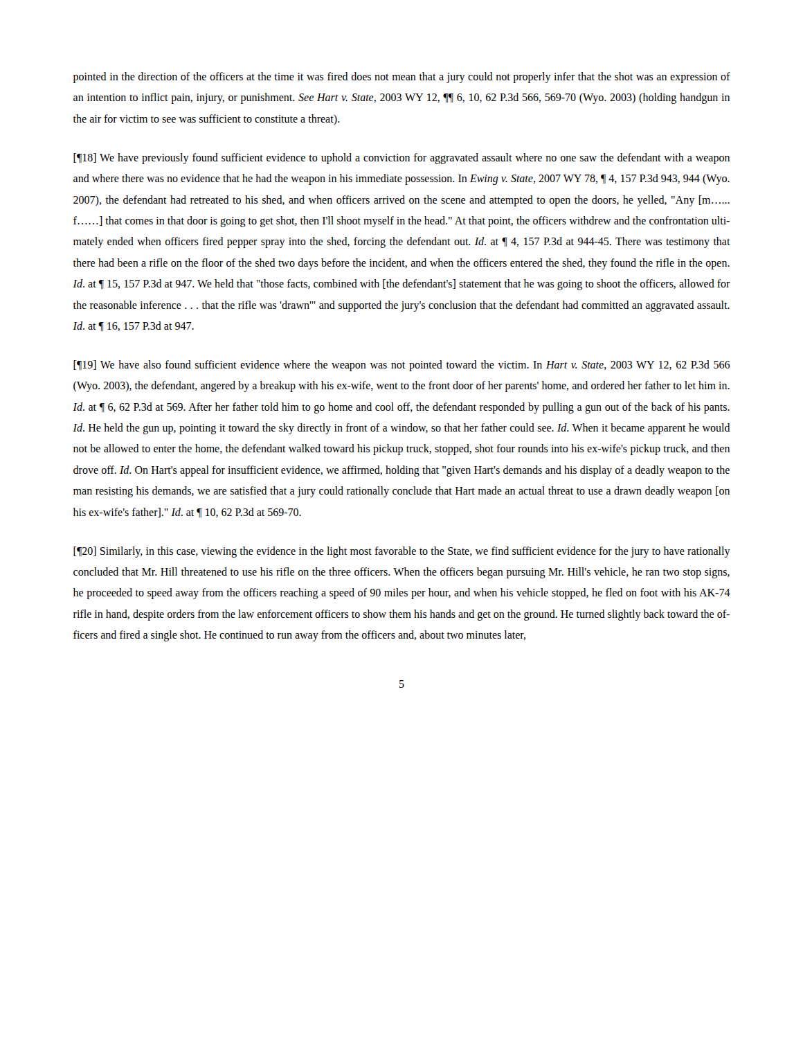pointed in the direction of the officers at the time it was fired does not mean that a jury could not properly infer that the shot was an expression of an intention to inflict pain, injury, or punishment. See Hart v. State, 2003 WY 12, ¶¶ 6, 10, 62 P.3d 566, 569-70 (Wyo. 2003) (holding handgun in the air for victim to see was sufficient to constitute a threat).
[¶18] We have previously found sufficient evidence to uphold a conviction for aggravated assault where no one saw the defendant with a weapon and where there was no evidence that he had the weapon in his immediate possession. In Ewing v. State, 2007 WY 78, ¶ 4, 157 P.3d 943, 944 (Wyo. 2007), the defendant had retreated to his shed, and when officers arrived on the scene and attempted to open the doors, he yelled, "Any [m…... f……] that comes in that door is going to get shot, then I'll shoot myself in the head." At that point, the officers withdrew and the confrontation ultimately ended when officers fired pepper spray into the shed, forcing the defendant out. Id. at ¶ 4, 157 P.3d at 944-45. There was testimony that there had been a rifle on the floor of the shed two days before the incident, and when the officers entered the shed, they found the rifle in the open. Id. at ¶ 15, 157 P.3d at 947. We held that "those facts, combined with [the defendant's] statement that he was going to shoot the officers, allowed for the reasonable inference . . . that the rifle was 'drawn'" and supported the jury's conclusion that the defendant had committed an aggravated assault. Id. at ¶ 16, 157 P.3d at 947.
[¶19] We have also found sufficient evidence where the weapon was not pointed toward the victim. In Hart v. State, 2003 WY 12, 62 P.3d 566 (Wyo. 2003), the defendant, angered by a breakup with his ex-wife, went to the front door of her parents' home, and ordered her father to let him in. Id. at ¶ 6, 62 P.3d at 569. After her father told him to go home and cool off, the defendant responded by pulling a gun out of the back of his pants. Id. He held the gun up, pointing it toward the sky directly in front of a window, so that her father could see. Id. When it became apparent he would not be allowed to enter the home, the defendant walked toward his pickup truck, stopped, shot four rounds into his ex-wife's pickup truck, and then drove off. Id. On Hart's appeal for insufficient evidence, we affirmed, holding that "given Hart's demands and his display of a deadly weapon to the man resisting his demands, we are satisfied that a jury could rationally conclude that Hart made an actual threat to use a drawn deadly weapon [on his ex-wife's father]." Id. at ¶ 10, 62 P.3d at 569-70.
[¶20] Similarly, in this case, viewing the evidence in the light most favorable to the State, we find sufficient evidence for the jury to have rationally concluded that Mr. Hill threatened to use his rifle on the three officers. When the officers began pursuing Mr. Hill's vehicle, he ran two stop signs, he proceeded to speed away from the officers reaching a speed of 90 miles per hour, and when his vehicle stopped, he fled on foot with his AK-74 rifle in hand, despite orders from the law enforcement officers to show them his hands and get on the ground. He turned slightly back toward the officers and fired a single shot. He continued to run away from the officers and, about two minutes later,
5